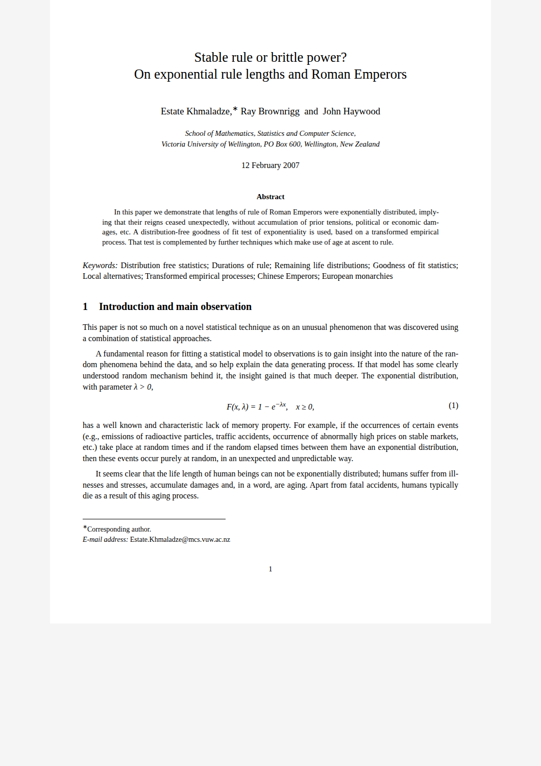Stable rule or brittle power?
On exponential rule lengths and Roman Emperors
Estate Khmaladze,∗ Ray Brownrigg and John Haywood
School of Mathematics, Statistics and Computer Science,
Victoria University of Wellington, PO Box 600, Wellington, New Zealand
12 February 2007
Abstract
In this paper we demonstrate that lengths of rule of Roman Emperors were exponentially distributed, implying that their reigns ceased unexpectedly, without accumulation of prior tensions, political or economic damages, etc. A distribution-free goodness of fit test of exponentiality is used, based on a transformed empirical process. That test is complemented by further techniques which make use of age at ascent to rule.
Keywords: Distribution free statistics; Durations of rule; Remaining life distributions; Goodness of fit statistics; Local alternatives; Transformed empirical processes; Chinese Emperors; European monarchies
1 Introduction and main observation
This paper is not so much on a novel statistical technique as on an unusual phenomenon that was discovered using a combination of statistical approaches.
A fundamental reason for fitting a statistical model to observations is to gain insight into the nature of the random phenomena behind the data, and so help explain the data generating process. If that model has some clearly understood random mechanism behind it, the insight gained is that much deeper. The exponential distribution, with parameter λ > 0,
F(x, λ) = 1 − e−λx, x ≥ 0, (1)
has a well known and characteristic lack of memory property. For example, if the occurrences of certain events (e.g., emissions of radioactive particles, traffic accidents, occurrence of abnormally high prices on stable markets, etc.) take place at random times and if the random elapsed times between them have an exponential distribution, then these events occur purely at random, in an unexpected and unpredictable way.
It seems clear that the life length of human beings can not be exponentially distributed; humans suffer from illnesses and stresses, accumulate damages and, in a word, are aging. Apart from fatal accidents, humans typically die as a result of this aging process.
∗Corresponding author.
E-mail address: Estate.Khmaladze@mcs.vuw.ac.nz
1